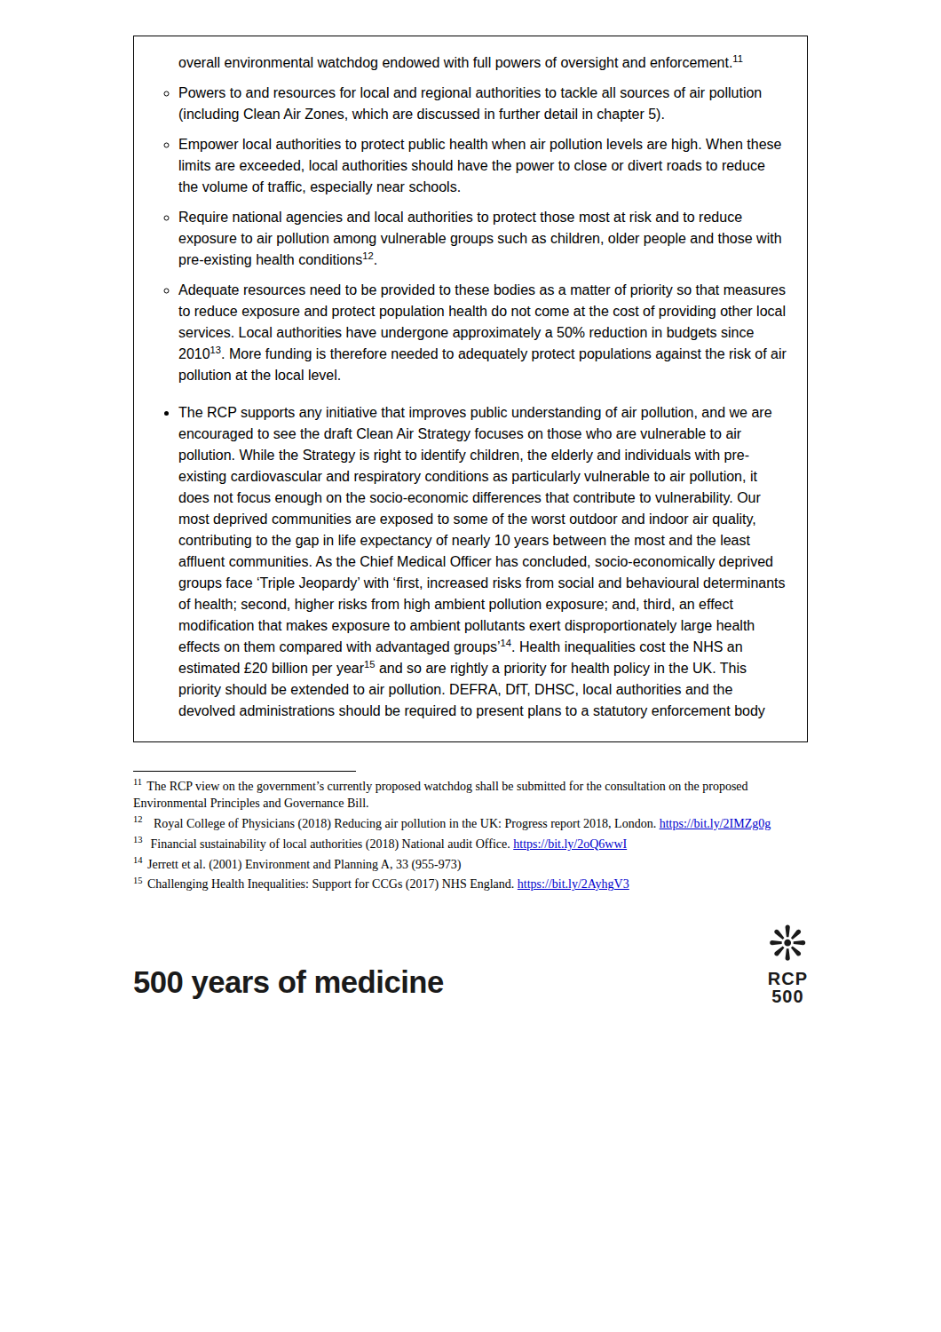overall environmental watchdog endowed with full powers of oversight and enforcement.11
Powers to and resources for local and regional authorities to tackle all sources of air pollution (including Clean Air Zones, which are discussed in further detail in chapter 5).
Empower local authorities to protect public health when air pollution levels are high. When these limits are exceeded, local authorities should have the power to close or divert roads to reduce the volume of traffic, especially near schools.
Require national agencies and local authorities to protect those most at risk and to reduce exposure to air pollution among vulnerable groups such as children, older people and those with pre-existing health conditions12.
Adequate resources need to be provided to these bodies as a matter of priority so that measures to reduce exposure and protect population health do not come at the cost of providing other local services. Local authorities have undergone approximately a 50% reduction in budgets since 201013. More funding is therefore needed to adequately protect populations against the risk of air pollution at the local level.
The RCP supports any initiative that improves public understanding of air pollution, and we are encouraged to see the draft Clean Air Strategy focuses on those who are vulnerable to air pollution. While the Strategy is right to identify children, the elderly and individuals with pre-existing cardiovascular and respiratory conditions as particularly vulnerable to air pollution, it does not focus enough on the socio-economic differences that contribute to vulnerability. Our most deprived communities are exposed to some of the worst outdoor and indoor air quality, contributing to the gap in life expectancy of nearly 10 years between the most and the least affluent communities. As the Chief Medical Officer has concluded, socio-economically deprived groups face ‘Triple Jeopardy’ with ‘first, increased risks from social and behavioural determinants of health; second, higher risks from high ambient pollution exposure; and, third, an effect modification that makes exposure to ambient pollutants exert disproportionately large health effects on them compared with advantaged groups’14. Health inequalities cost the NHS an estimated £20 billion per year15 and so are rightly a priority for health policy in the UK. This priority should be extended to air pollution. DEFRA, DfT, DHSC, local authorities and the devolved administrations should be required to present plans to a statutory enforcement body
11 The RCP view on the government’s currently proposed watchdog shall be submitted for the consultation on the proposed Environmental Principles and Governance Bill.
12 Royal College of Physicians (2018) Reducing air pollution in the UK: Progress report 2018, London. https://bit.ly/2IMZg0g
13 Financial sustainability of local authorities (2018) National audit Office. https://bit.ly/2oQ6wwI
14 Jerrett et al. (2001) Environment and Planning A, 33 (955-973)
15 Challenging Health Inequalities: Support for CCGs (2017) NHS England. https://bit.ly/2AyhgV3
500 years of medicine
❊
RCP
500